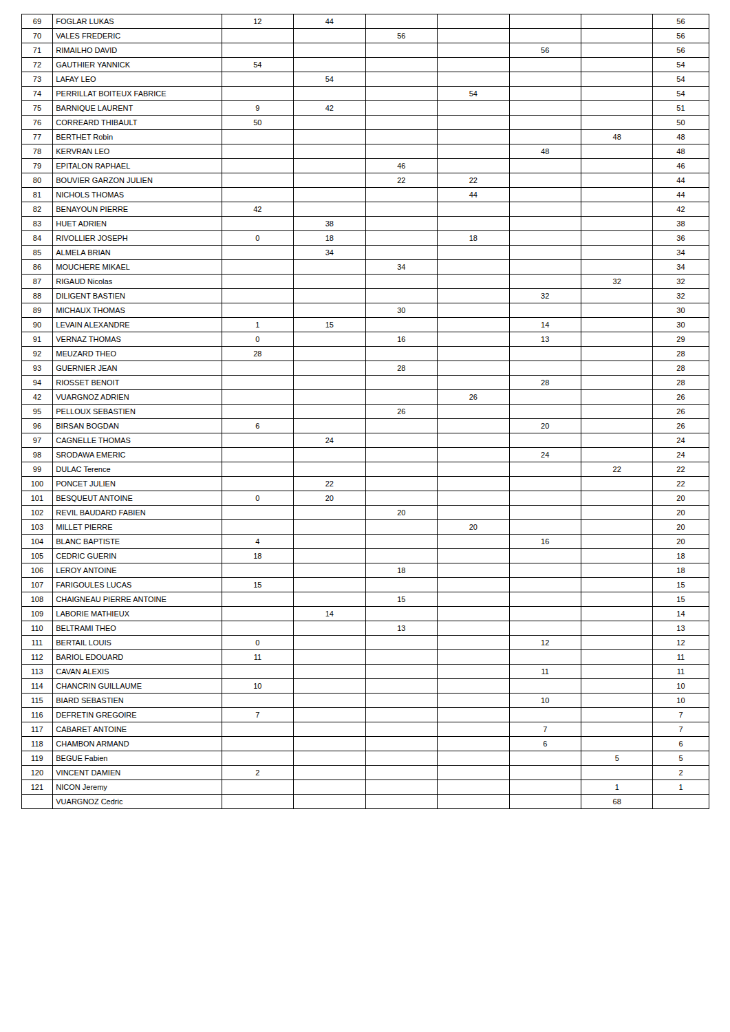| 69 | FOGLAR LUKAS | 12 | 44 | | | | | 56 |
| 70 | VALES FREDERIC | | | 56 | | | | 56 |
| 71 | RIMAILHO DAVID | | | | | 56 | | 56 |
| 72 | GAUTHIER YANNICK | 54 | | | | | | 54 |
| 73 | LAFAY LEO | | 54 | | | | | 54 |
| 74 | PERRILLAT BOITEUX FABRICE | | | | 54 | | | 54 |
| 75 | BARNIQUE LAURENT | 9 | 42 | | | | | 51 |
| 76 | CORREARD THIBAULT | 50 | | | | | | 50 |
| 77 | BERTHET Robin | | | | | | 48 | 48 |
| 78 | KERVRAN LEO | | | | | 48 | | 48 |
| 79 | EPITALON RAPHAEL | | | 46 | | | | 46 |
| 80 | BOUVIER GARZON JULIEN | | | 22 | 22 | | | 44 |
| 81 | NICHOLS THOMAS | | | | 44 | | | 44 |
| 82 | BENAYOUN PIERRE | 42 | | | | | | 42 |
| 83 | HUET ADRIEN | | 38 | | | | | 38 |
| 84 | RIVOLLIER JOSEPH | 0 | 18 | | 18 | | | 36 |
| 85 | ALMELA BRIAN | | 34 | | | | | 34 |
| 86 | MOUCHERE MIKAEL | | | 34 | | | | 34 |
| 87 | RIGAUD Nicolas | | | | | | 32 | 32 |
| 88 | DILIGENT BASTIEN | | | | | 32 | | 32 |
| 89 | MICHAUX THOMAS | | | 30 | | | | 30 |
| 90 | LEVAIN ALEXANDRE | 1 | 15 | | | 14 | | 30 |
| 91 | VERNAZ THOMAS | 0 | | 16 | | 13 | | 29 |
| 92 | MEUZARD THEO | 28 | | | | | | 28 |
| 93 | GUERNIER JEAN | | | 28 | | | | 28 |
| 94 | RIOSSET BENOIT | | | | | 28 | | 28 |
| 42 | VUARGNOZ ADRIEN | | | | 26 | | | 26 |
| 95 | PELLOUX SEBASTIEN | | | 26 | | | | 26 |
| 96 | BIRSAN BOGDAN | 6 | | | | 20 | | 26 |
| 97 | CAGNELLE THOMAS | | 24 | | | | | 24 |
| 98 | SRODAWA EMERIC | | | | | 24 | | 24 |
| 99 | DULAC Terence | | | | | | 22 | 22 |
| 100 | PONCET JULIEN | | 22 | | | | | 22 |
| 101 | BESQUEUT ANTOINE | 0 | 20 | | | | | 20 |
| 102 | REVIL BAUDARD FABIEN | | | 20 | | | | 20 |
| 103 | MILLET PIERRE | | | | 20 | | | 20 |
| 104 | BLANC BAPTISTE | 4 | | | | 16 | | 20 |
| 105 | CEDRIC GUERIN | 18 | | | | | | 18 |
| 106 | LEROY ANTOINE | | | 18 | | | | 18 |
| 107 | FARIGOULES LUCAS | 15 | | | | | | 15 |
| 108 | CHAIGNEAU PIERRE ANTOINE | | | 15 | | | | 15 |
| 109 | LABORIE MATHIEUX | | 14 | | | | | 14 |
| 110 | BELTRAMI THEO | | | 13 | | | | 13 |
| 111 | BERTAIL LOUIS | 0 | | | | 12 | | 12 |
| 112 | BARIOL EDOUARD | 11 | | | | | | 11 |
| 113 | CAVAN ALEXIS | | | | | 11 | | 11 |
| 114 | CHANCRIN GUILLAUME | 10 | | | | | | 10 |
| 115 | BIARD SEBASTIEN | | | | | 10 | | 10 |
| 116 | DEFRETIN GREGOIRE | 7 | | | | | | 7 |
| 117 | CABARET ANTOINE | | | | | 7 | | 7 |
| 118 | CHAMBON ARMAND | | | | | 6 | | 6 |
| 119 | BEGUE Fabien | | | | | | 5 | 5 |
| 120 | VINCENT DAMIEN | 2 | | | | | | 2 |
| 121 | NICON Jeremy | | | | | | 1 | 1 |
| | VUARGNOZ Cedric | | | | | | 68 | |